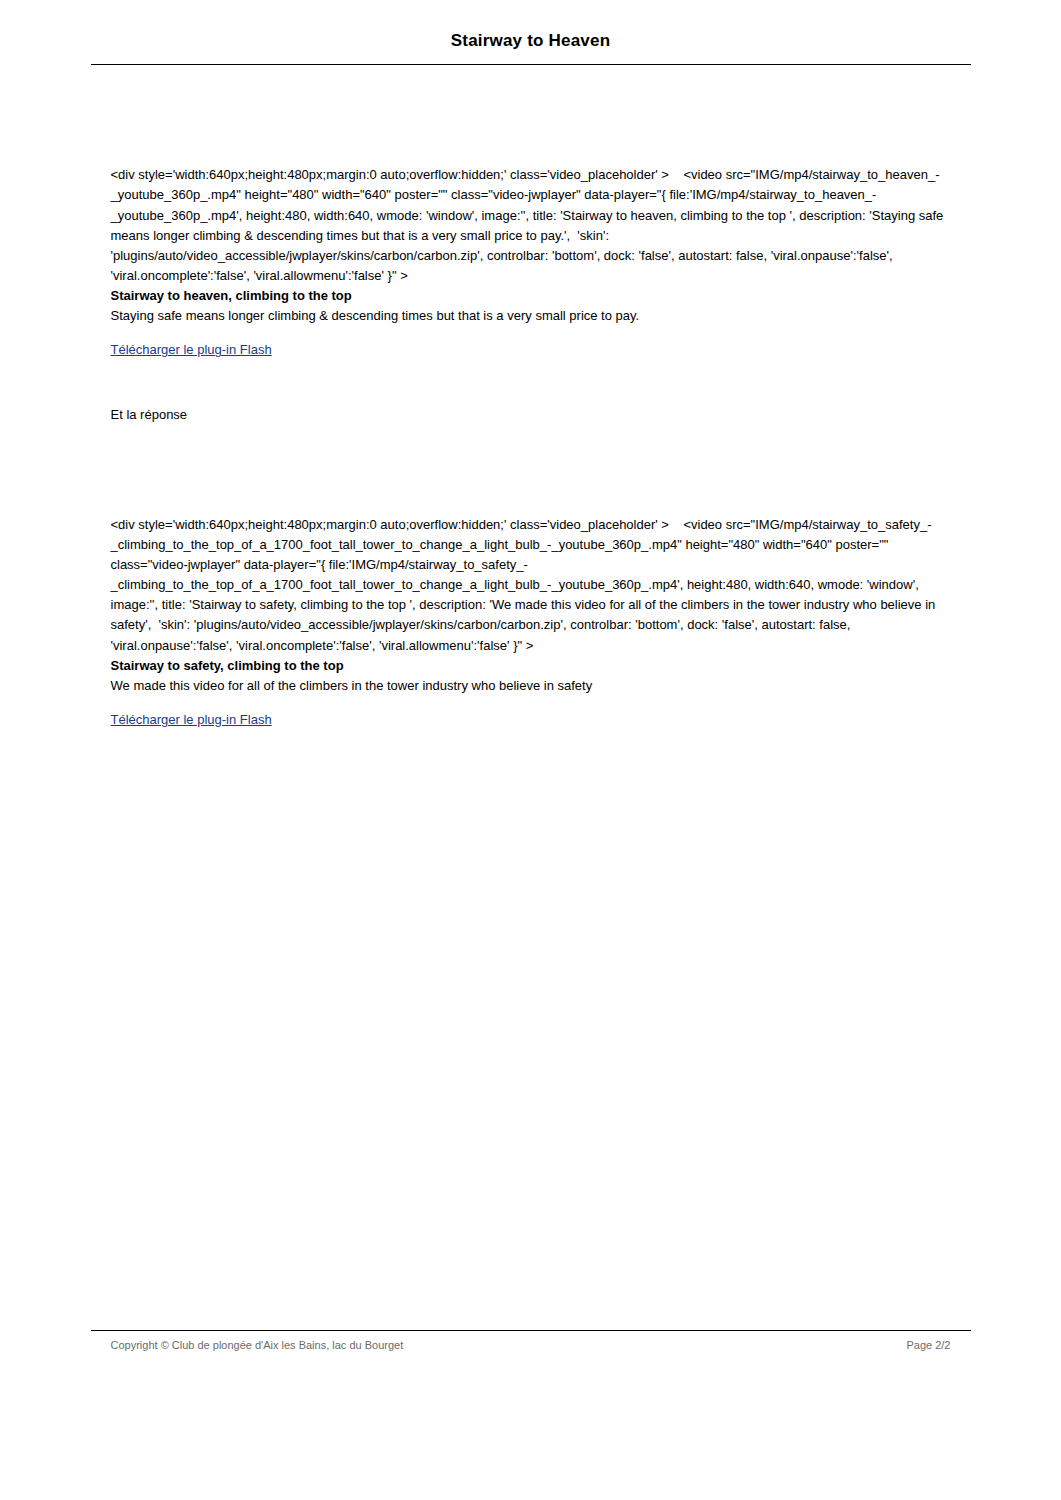Stairway to Heaven
<div style='width:640px;height:480px;margin:0 auto;overflow:hidden;' class='video_placeholder' > <video src="IMG/mp4/stairway_to_heaven_-_youtube_360p_.mp4" height="480" width="640" poster="" class="video-jwplayer" data-player="{ file:'IMG/mp4/stairway_to_heaven_-_youtube_360p_.mp4', height:480, width:640, wmode: 'window', image:'', title: 'Stairway to heaven, climbing to the top ', description: 'Staying safe means longer climbing & descending times but that is a very small price to pay.', 'skin': 'plugins/auto/video_accessible/jwplayer/skins/carbon/carbon.zip', controlbar: 'bottom', dock: 'false', autostart: false, 'viral.onpause':'false', 'viral.oncomplete':'false', 'viral.allowmenu':'false' }" >
Stairway to heaven, climbing to the top
Staying safe means longer climbing & descending times but that is a very small price to pay.
Télécharger le plug-in Flash
Et la réponse
<div style='width:640px;height:480px;margin:0 auto;overflow:hidden;' class='video_placeholder' > <video src="IMG/mp4/stairway_to_safety_-_climbing_to_the_top_of_a_1700_foot_tall_tower_to_change_a_light_bulb_-_youtube_360p_.mp4" height="480" width="640" poster="" class="video-jwplayer" data-player="{ file:'IMG/mp4/stairway_to_safety_-_climbing_to_the_top_of_a_1700_foot_tall_tower_to_change_a_light_bulb_-_youtube_360p_.mp4', height:480, width:640, wmode: 'window', image:'', title: 'Stairway to safety, climbing to the top ', description: 'We made this video for all of the climbers in the tower industry who believe in safety', 'skin': 'plugins/auto/video_accessible/jwplayer/skins/carbon/carbon.zip', controlbar: 'bottom', dock: 'false', autostart: false, 'viral.onpause':'false', 'viral.oncomplete':'false', 'viral.allowmenu':'false' }" >
Stairway to safety, climbing to the top
We made this video for all of the climbers in the tower industry who believe in safety
Télécharger le plug-in Flash
Copyright © Club de plongée d'Aix les Bains, lac du Bourget Page 2/2